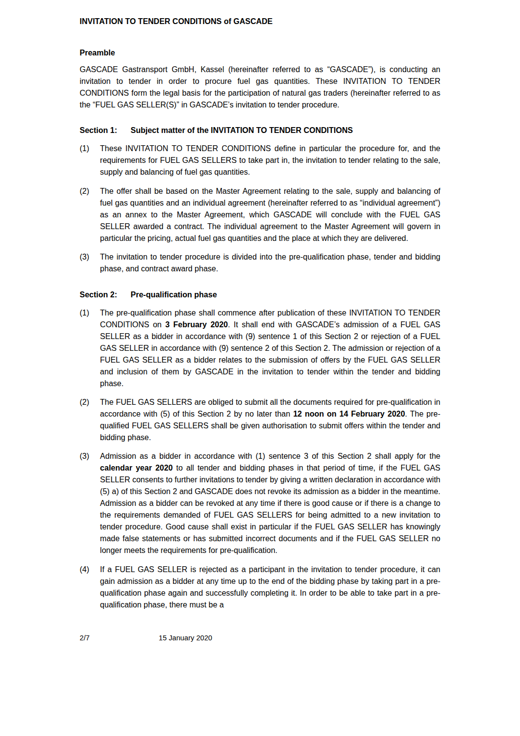INVITATION TO TENDER CONDITIONS of GASCADE
Preamble
GASCADE Gastransport GmbH, Kassel (hereinafter referred to as “GASCADE”), is conducting an invitation to tender in order to procure fuel gas quantities. These INVITATION TO TENDER CONDITIONS form the legal basis for the participation of natural gas traders (hereinafter referred to as the “FUEL GAS SELLER(S)” in GASCADE’s invitation to tender procedure.
Section 1: Subject matter of the INVITATION TO TENDER CONDITIONS
(1) These INVITATION TO TENDER CONDITIONS define in particular the procedure for, and the requirements for FUEL GAS SELLERS to take part in, the invitation to tender relating to the sale, supply and balancing of fuel gas quantities.
(2) The offer shall be based on the Master Agreement relating to the sale, supply and balancing of fuel gas quantities and an individual agreement (hereinafter referred to as “individual agreement”) as an annex to the Master Agreement, which GASCADE will conclude with the FUEL GAS SELLER awarded a contract. The individual agreement to the Master Agreement will govern in particular the pricing, actual fuel gas quantities and the place at which they are delivered.
(3) The invitation to tender procedure is divided into the pre-qualification phase, tender and bidding phase, and contract award phase.
Section 2: Pre-qualification phase
(1) The pre-qualification phase shall commence after publication of these INVITATION TO TENDER CONDITIONS on 3 February 2020. It shall end with GASCADE’s admission of a FUEL GAS SELLER as a bidder in accordance with (9) sentence 1 of this Section 2 or rejection of a FUEL GAS SELLER in accordance with (9) sentence 2 of this Section 2. The admission or rejection of a FUEL GAS SELLER as a bidder relates to the submission of offers by the FUEL GAS SELLER and inclusion of them by GASCADE in the invitation to tender within the tender and bidding phase.
(2) The FUEL GAS SELLERS are obliged to submit all the documents required for pre-qualification in accordance with (5) of this Section 2 by no later than 12 noon on 14 February 2020. The pre-qualified FUEL GAS SELLERS shall be given authorisation to submit offers within the tender and bidding phase.
(3) Admission as a bidder in accordance with (1) sentence 3 of this Section 2 shall apply for the calendar year 2020 to all tender and bidding phases in that period of time, if the FUEL GAS SELLER consents to further invitations to tender by giving a written declaration in accordance with (5) a) of this Section 2 and GASCADE does not revoke its admission as a bidder in the meantime. Admission as a bidder can be revoked at any time if there is good cause or if there is a change to the requirements demanded of FUEL GAS SELLERS for being admitted to a new invitation to tender procedure. Good cause shall exist in particular if the FUEL GAS SELLER has knowingly made false statements or has submitted incorrect documents and if the FUEL GAS SELLER no longer meets the requirements for pre-qualification.
(4) If a FUEL GAS SELLER is rejected as a participant in the invitation to tender procedure, it can gain admission as a bidder at any time up to the end of the bidding phase by taking part in a pre-qualification phase again and successfully completing it. In order to be able to take part in a pre-qualification phase, there must be a
2/7 15 January 2020